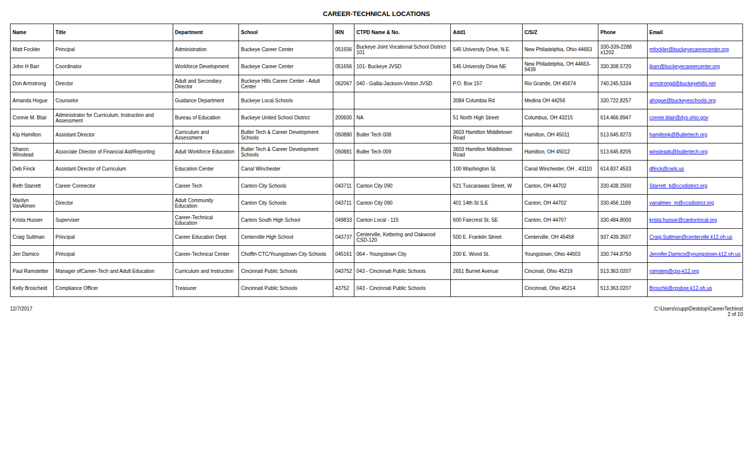CAREER-TECHNICAL LOCATIONS
| Name | Title | Department | School | IRN | CTPD Name & No. | Add1 | C/S/Z | Phone | Email |
| --- | --- | --- | --- | --- | --- | --- | --- | --- | --- |
| Matt Fockler | Principal | Administration | Buckeye Career Center | 051656 | Buckeye Joint Vocational School District 101 | 545 University Drive, N.E. | New Philadelphia, Ohio 44663 | 330-339-2288 x1202 | mfockler@buckeyecareercenter.org |
| John H Barr | Coordinator | Workforce Development | Buckeye Career Center | 051656 | 101- Buckeye JVSD | 545 University Drive NE | New Philadelphia, OH 44663-9439 | 330.308.5720 | jbarr@buckeyecareercenter.org |
| Don Armstrong | Director | Adult and Secondary Director | Buckeye Hills Career Center - Adult Center | 062067 | 040 - Gallia-Jackson-Vinton JVSD | P.O. Box 157 | Rio Grande, OH 45674 | 740.245.5334 | armstrongd@buckeyehills.net |
| Amanda Hogue | Counselor | Guidance Department | Buckeye Local Schools | | | 3084 Columbia Rd | Medina OH 44256 | 330.722.8257 | ahogue@buckeyeschools.org |
| Connie M. Blair | Administrator for Curriculum, Instruction and Assessment | Bureau of Education | Buckeye United School District | 200600 | NA | 51 North High Street | Columbus, OH 43215 | 614.466.8947 | connie.blair@dys.ohio.gov |
| Kip Hamilton | Assistant Director | Curriculum and Assessment | Butler Tech & Career Development Schools | 050880 | Butler Tech 008 | 3603 Hamilton Middletown Road | Hamilton, OH 45011 | 513.645.8273 | hamiltonk@Butlertech.org |
| Sharon Winstead | Associate Director of Financial Aid/Reporting | Adult Workforce Education | Butler Tech & Career Development Schools | 050881 | Butler Tech 009 | 3603 Hamilton Middletown Road | Hamilton, OH 45012 | 513.645.8205 | winsteads@butlertech.org |
| Deb Finck | Assistant Director of Curriculum | Education Center | Canal Winchester | | | 100 Washington St. | Canal Winchester, OH . 43110 | 614.837.4533 | dfinck@cwls.us |
| Beth Starrett | Career Connector | Career Tech | Canton City Schools | 043711 | Canton City 090 | 521 Tuscarawas Street, W | Canton, OH 44702 | 330.438.2500 | Starrett_b@ccsdistrict.org |
| Marilyn VanAlmen | Director | Adult Community Education | Canton City Schools | 043711 | Canton City 090 | 401 14th St S.E | Canton, OH 44702 | 330.456.1189 | vanalmen_m@ccsdistrict.org |
| Krista Husser | Superviser | Career-Technical Education | Canton South High School | 049833 | Canton Local - 115 | 600 Faircrest St. SE | Canton, OH 44707 | 330.484.8000 | krista.hussar@cantonlocal.org |
| Craig Suttman | Principal | Career Education Dept. | Centerville High School | 043737 | Centerville, Kettering and Oakwood CSD-120 | 500 E. Franklin Street | Centerville, OH 45458 | 937.439.3507 | Craig.Suttman@centerville.k12.oh.us |
| Jen Damico | Principal | Career-Technical Center | Choffin CTC/Youngstown City Schools | 045161 | 064 - Youngstown City | 200 E. Wood St. | Youngstown, Ohio 44503 | 330.744.8750 | Jennifer.Damico@youngstown.k12.oh.us |
| Paul Ramstetter | Manager ofCareer-Tech and Adult Education | Curriculum and Instruction | Cincinnati Public Schools | 043752 | 043 - Cincinnati Public Schools | 2651 Burnet Avenue | Cincinati, Ohio 45219 | 513.363.0207 | ramstep@cps-k12.org |
| Kelly Broscheid | Compliance Officer | Treasurer | Cincinnati Public Schools | 43752 | 043 - Cincinnati Public Schools | | Cincinnati, Ohio 45214 | 513.363.0207 | Broschk@cpsboe.k12.oh.us |
12/7/2017
C:\Users\rcupp\Desktop\CareerTechInst
2 of 10